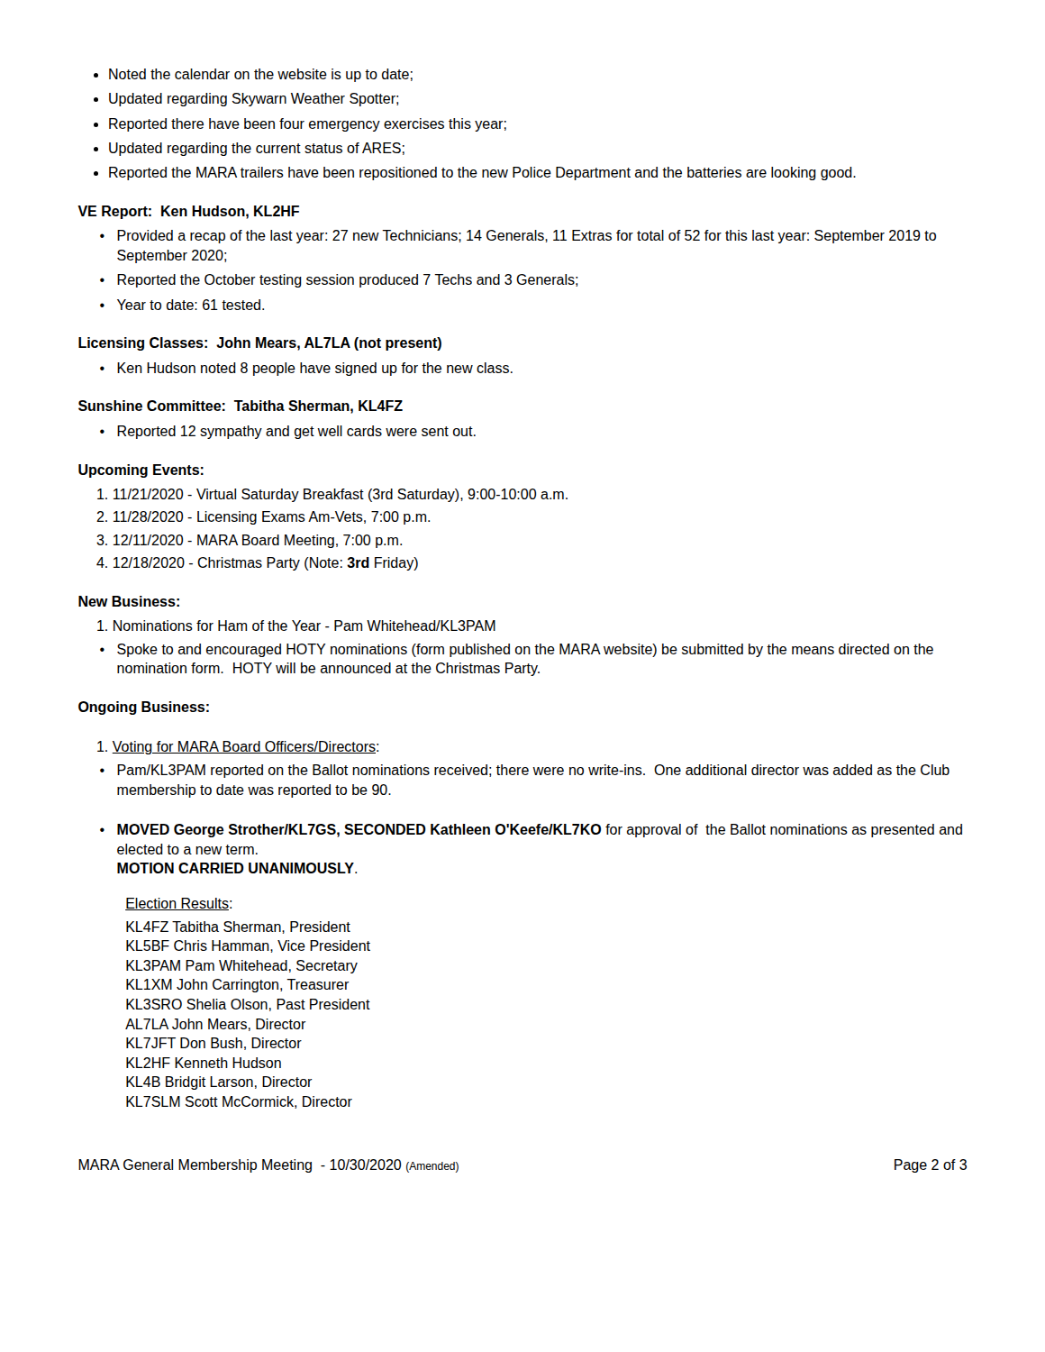Noted the calendar on the website is up to date;
Updated regarding Skywarn Weather Spotter;
Reported there have been four emergency exercises this year;
Updated regarding the current status of ARES;
Reported the MARA trailers have been repositioned to the new Police Department and the batteries are looking good.
VE Report: Ken Hudson, KL2HF
Provided a recap of the last year: 27 new Technicians; 14 Generals, 11 Extras for total of 52 for this last year: September 2019 to September 2020;
Reported the October testing session produced 7 Techs and 3 Generals;
Year to date: 61 tested.
Licensing Classes: John Mears, AL7LA (not present)
Ken Hudson noted 8 people have signed up for the new class.
Sunshine Committee: Tabitha Sherman, KL4FZ
Reported 12 sympathy and get well cards were sent out.
Upcoming Events:
11/21/2020 - Virtual Saturday Breakfast (3rd Saturday), 9:00-10:00 a.m.
11/28/2020 - Licensing Exams Am-Vets, 7:00 p.m.
12/11/2020 - MARA Board Meeting, 7:00 p.m.
12/18/2020 - Christmas Party (Note: 3rd Friday)
New Business:
Nominations for Ham of the Year - Pam Whitehead/KL3PAM
Spoke to and encouraged HOTY nominations (form published on the MARA website) be submitted by the means directed on the nomination form. HOTY will be announced at the Christmas Party.
Ongoing Business:
Voting for MARA Board Officers/Directors:
Pam/KL3PAM reported on the Ballot nominations received; there were no write-ins. One additional director was added as the Club membership to date was reported to be 90.
MOVED George Strother/KL7GS, SECONDED Kathleen O'Keefe/KL7KO for approval of the Ballot nominations as presented and elected to a new term.
MOTION CARRIED UNANIMOUSLY.
Election Results:
KL4FZ Tabitha Sherman, President
KL5BF Chris Hamman, Vice President
KL3PAM Pam Whitehead, Secretary
KL1XM John Carrington, Treasurer
KL3SRO Shelia Olson, Past President
AL7LA John Mears, Director
KL7JFT Don Bush, Director
KL2HF Kenneth Hudson
KL4B Bridgit Larson, Director
KL7SLM Scott McCormick, Director
MARA General Membership Meeting - 10/30/2020 (Amended)
Page 2 of 3